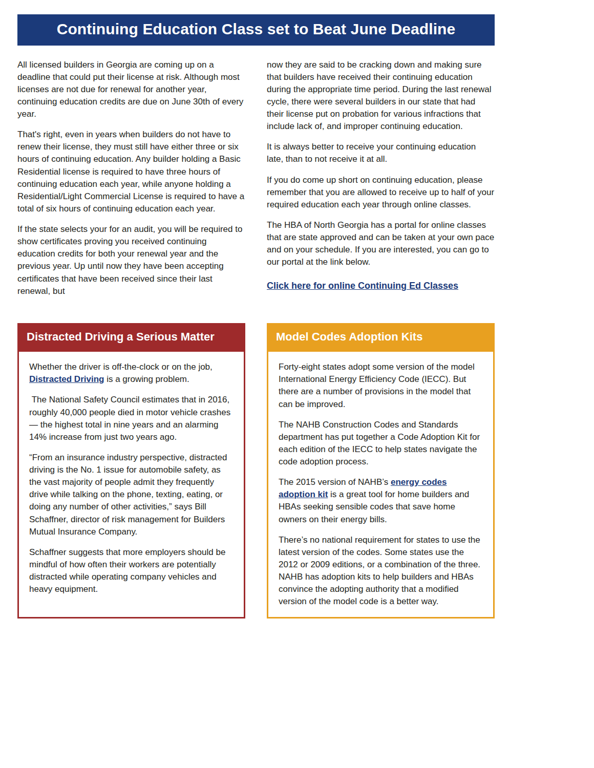Continuing Education Class set to Beat June Deadline
All licensed builders in Georgia are coming up on a deadline that could put their license at risk. Although most licenses are not due for renewal for another year, continuing education credits are due on June 30th of every year.
That's right, even in years when builders do not have to renew their license, they must still have either three or six hours of continuing education. Any builder holding a Basic Residential license is required to have three hours of continuing education each year, while anyone holding a Residential/Light Commercial License is required to have a total of six hours of continuing education each year.
If the state selects your for an audit, you will be required to show certificates proving you received continuing education credits for both your renewal year and the previous year. Up until now they have been accepting certificates that have been received since their last renewal, but
now they are said to be cracking down and making sure that builders have received their continuing education during the appropriate time period. During the last renewal cycle, there were several builders in our state that had their license put on probation for various infractions that include lack of, and improper continuing education.
It is always better to receive your continuing education late, than to not receive it at all.
If you do come up short on continuing education, please remember that you are allowed to receive up to half of your required education each year through online classes.
The HBA of North Georgia has a portal for online classes that are state approved and can be taken at your own pace and on your schedule. If you are interested, you can go to our portal at the link below.
Click here for online Continuing Ed Classes
Distracted Driving a Serious Matter
Whether the driver is off-the-clock or on the job, Distracted Driving is a growing problem.
The National Safety Council estimates that in 2016, roughly 40,000 people died in motor vehicle crashes — the highest total in nine years and an alarming 14% increase from just two years ago.
“From an insurance industry perspective, distracted driving is the No. 1 issue for automobile safety, as the vast majority of people admit they frequently drive while talking on the phone, texting, eating, or doing any number of other activities,” says Bill Schaffner, director of risk management for Builders Mutual Insurance Company.
Schaffner suggests that more employers should be mindful of how often their workers are potentially distracted while operating company vehicles and heavy equipment.
Model Codes Adoption Kits
Forty-eight states adopt some version of the model International Energy Efficiency Code (IECC). But there are a number of provisions in the model that can be improved.
The NAHB Construction Codes and Standards department has put together a Code Adoption Kit for each edition of the IECC to help states navigate the code adoption process.
The 2015 version of NAHB’s energy codes adoption kit is a great tool for home builders and HBAs seeking sensible codes that save home owners on their energy bills.
There’s no national requirement for states to use the latest version of the codes. Some states use the 2012 or 2009 editions, or a combination of the three. NAHB has adoption kits to help builders and HBAs convince the adopting authority that a modified version of the model code is a better way.